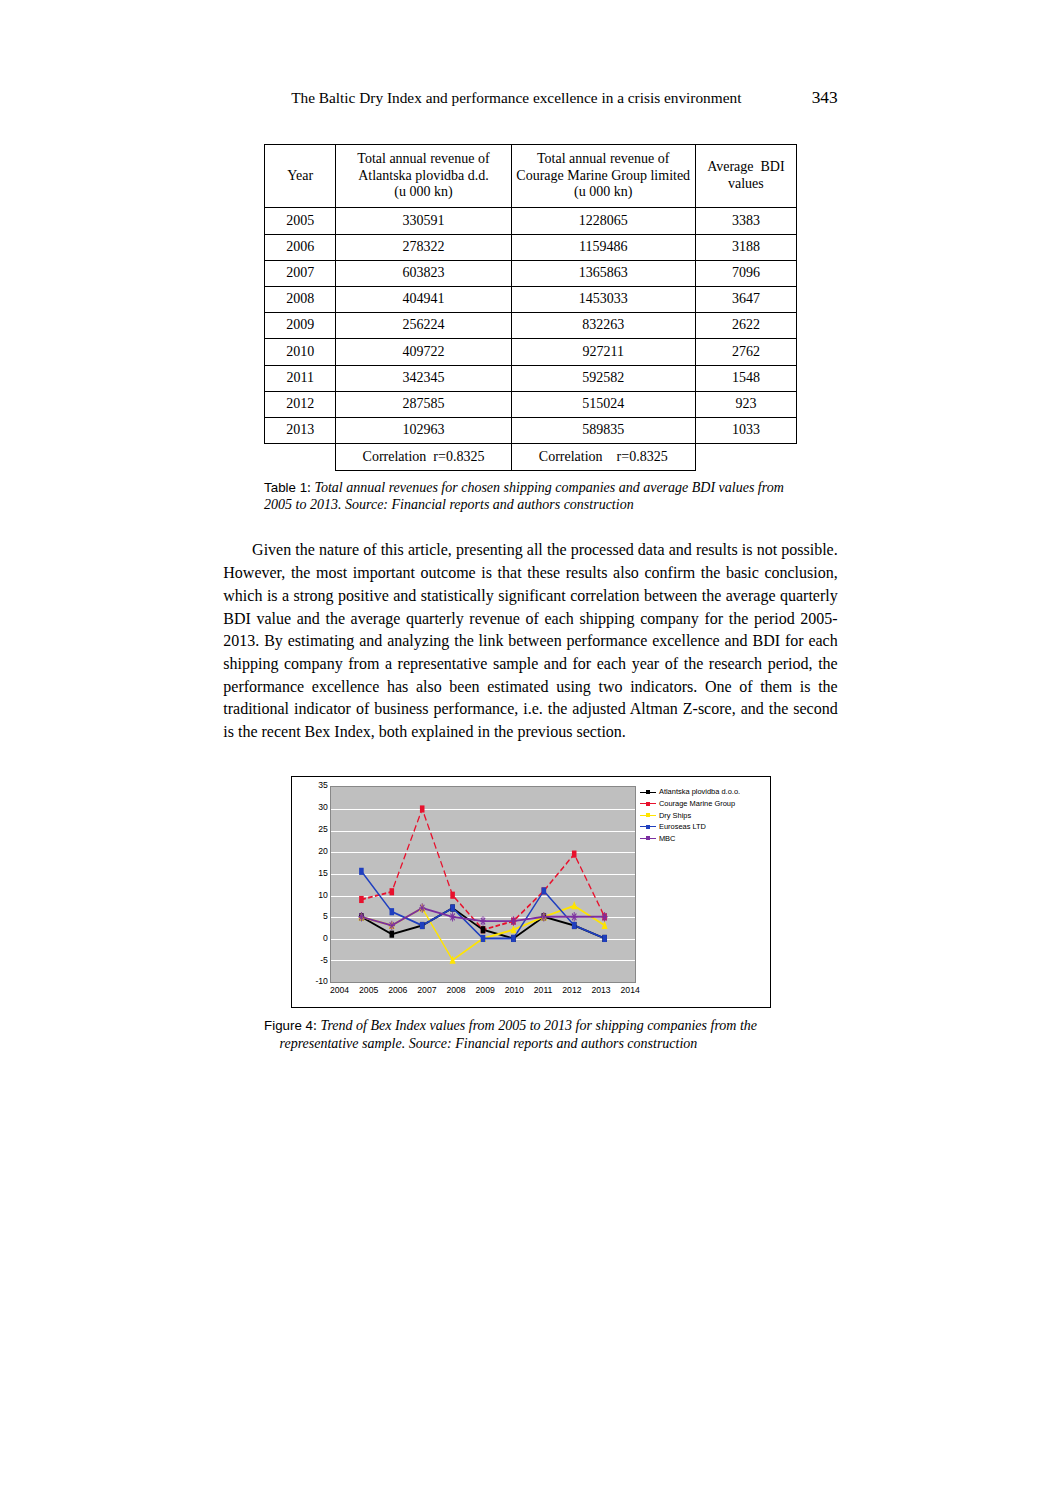The Baltic Dry Index and performance excellence in a crisis environment
343
| Year | Total annual revenue of Atlantska plovidba d.d. (u 000 kn) | Total annual revenue of Courage Marine Group limited (u 000 kn) | Average BDI values |
| --- | --- | --- | --- |
| 2005 | 330591 | 1228065 | 3383 |
| 2006 | 278322 | 1159486 | 3188 |
| 2007 | 603823 | 1365863 | 7096 |
| 2008 | 404941 | 1453033 | 3647 |
| 2009 | 256224 | 832263 | 2622 |
| 2010 | 409722 | 927211 | 2762 |
| 2011 | 342345 | 592582 | 1548 |
| 2012 | 287585 | 515024 | 923 |
| 2013 | 102963 | 589835 | 1033 |
| | Correlation r=0.8325 | Correlation r=0.8325 | |
Table 1: Total annual revenues for chosen shipping companies and average BDI values from 2005 to 2013. Source: Financial reports and authors construction
Given the nature of this article, presenting all the processed data and results is not possible. However, the most important outcome is that these results also confirm the basic conclusion, which is a strong positive and statistically significant correlation between the average quarterly BDI value and the average quarterly revenue of each shipping company for the period 2005-2013. By estimating and analyzing the link between performance excellence and BDI for each shipping company from a representative sample and for each year of the research period, the performance excellence has also been estimated using two indicators. One of them is the traditional indicator of business performance, i.e. the adjusted Altman Z-score, and the second is the recent Bex Index, both explained in the previous section.
35 30 25 20 15 10 5 0 -5 -10
Atlantska plovidba d.o.o.
Courage Marine Group
Dry Ships
Euroseas LTD
MBC
20042005200620072008200920102011201220132014
Figure 4: Trend of Bex Index values from 2005 to 2013 for shipping companies from the representative sample. Source: Financial reports and authors construction